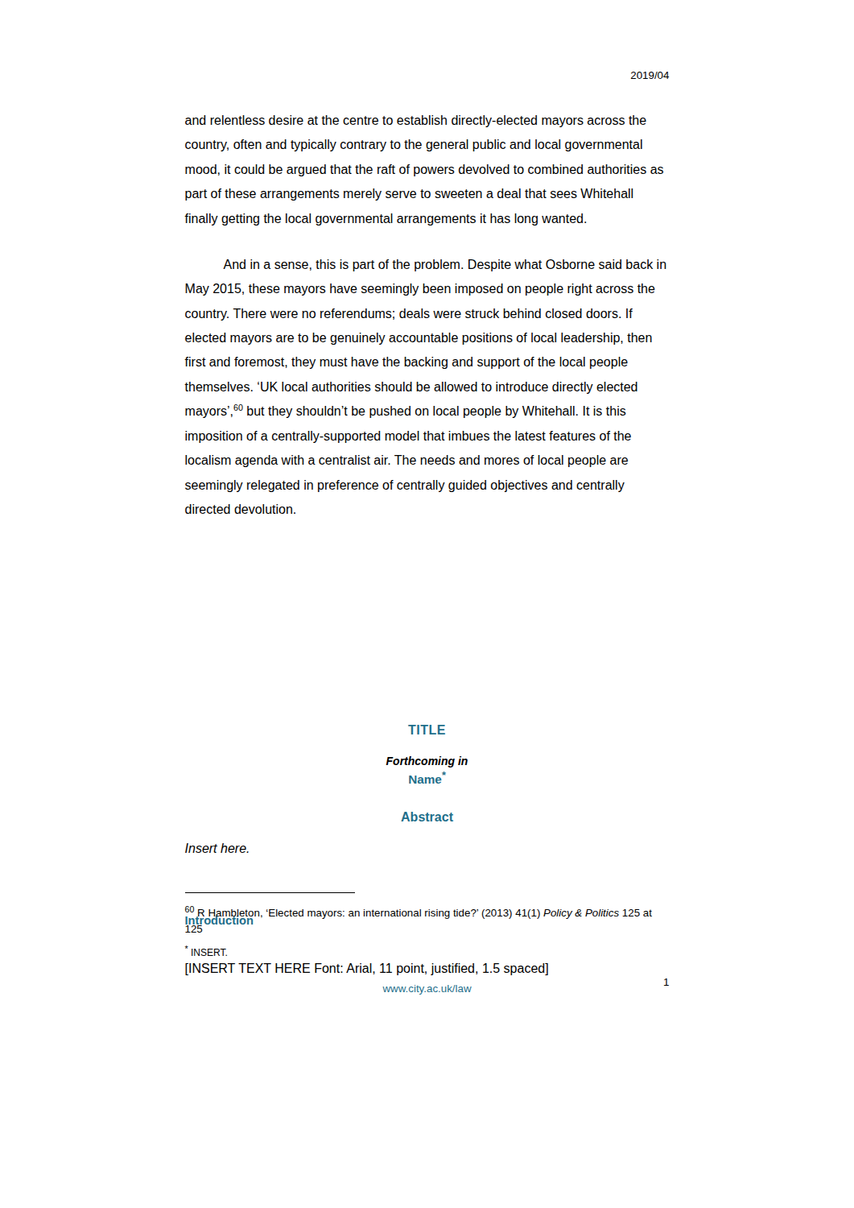2019/04
and relentless desire at the centre to establish directly-elected mayors across the country, often and typically contrary to the general public and local governmental mood, it could be argued that the raft of powers devolved to combined authorities as part of these arrangements merely serve to sweeten a deal that sees Whitehall finally getting the local governmental arrangements it has long wanted.
And in a sense, this is part of the problem. Despite what Osborne said back in May 2015, these mayors have seemingly been imposed on people right across the country. There were no referendums; deals were struck behind closed doors. If elected mayors are to be genuinely accountable positions of local leadership, then first and foremost, they must have the backing and support of the local people themselves. ‘UK local authorities should be allowed to introduce directly elected mayors’,60 but they shouldn’t be pushed on local people by Whitehall. It is this imposition of a centrally-supported model that imbues the latest features of the localism agenda with a centralist air. The needs and mores of local people are seemingly relegated in preference of centrally guided objectives and centrally directed devolution.
TITLE
Forthcoming in
Name*
Abstract
Insert here.
Introduction
[INSERT TEXT HERE Font: Arial, 11 point, justified, 1.5 spaced]
60 R Hambleton, ‘Elected mayors: an international rising tide?’ (2013) 41(1) Policy & Politics 125 at 125
* INSERT.
www.city.ac.uk/law
1